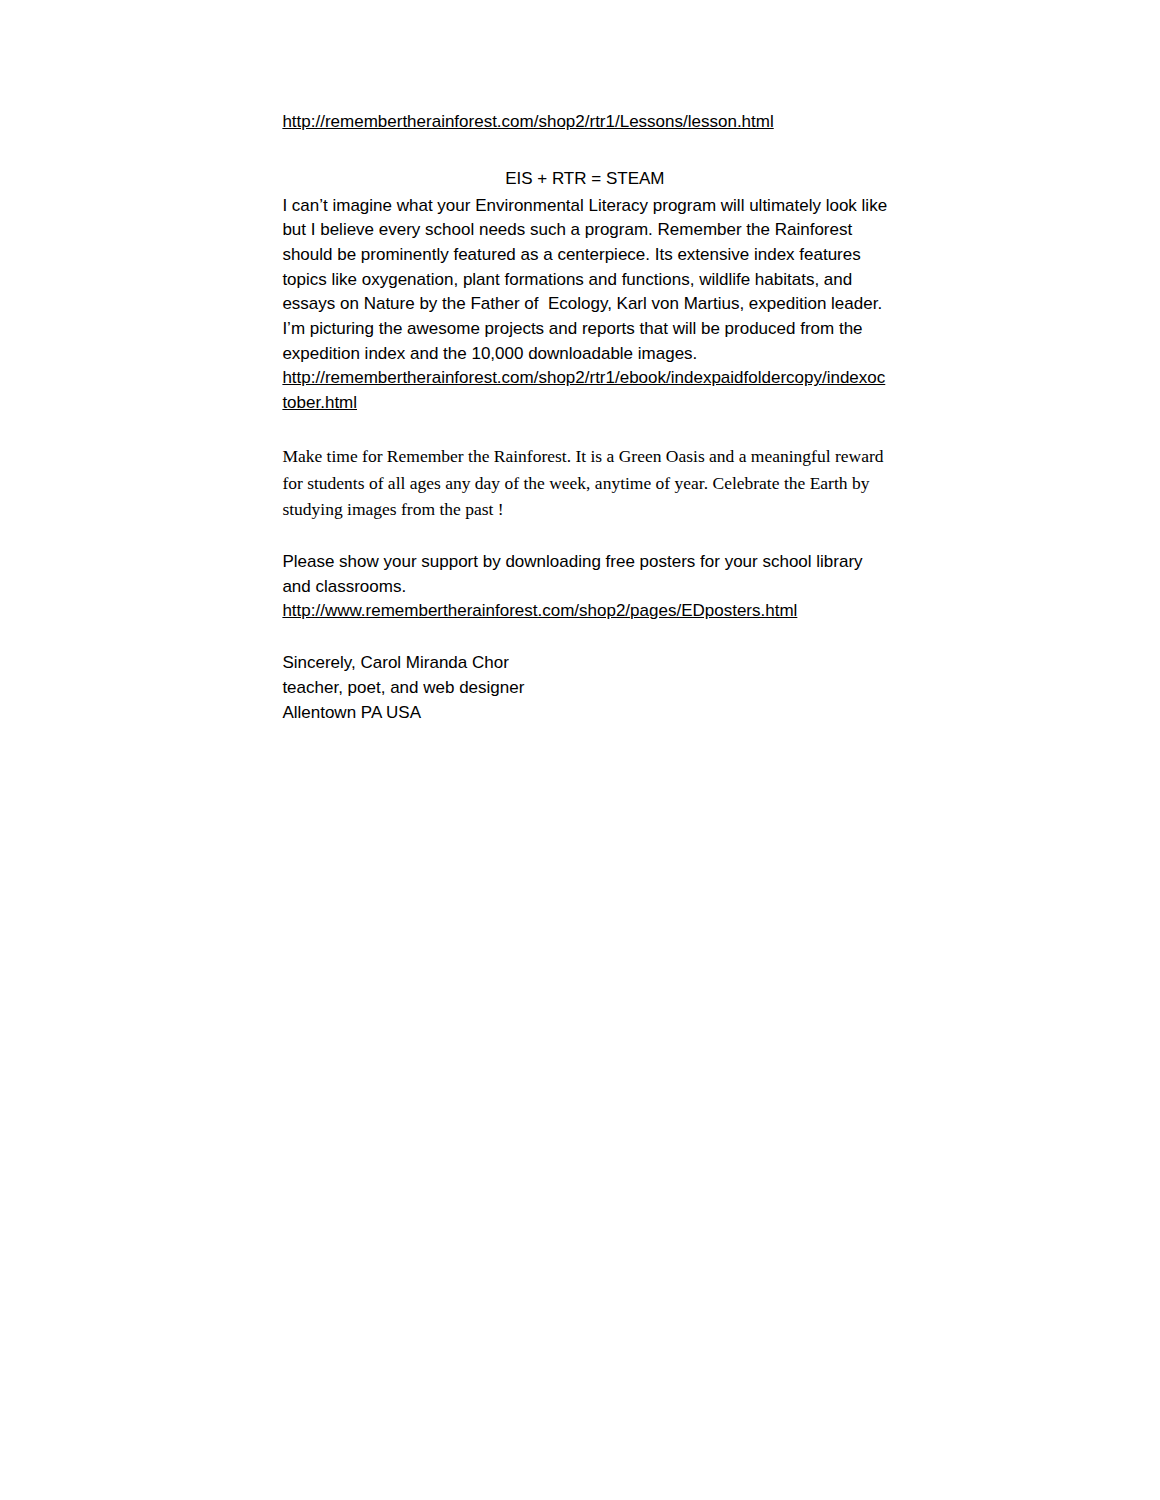http://remembertherainforest.com/shop2/rtr1/Lessons/lesson.html
EIS + RTR = STEAM
I can’t imagine what your Environmental Literacy program will ultimately look like but I believe every school needs such a program. Remember the Rainforest should be prominently featured as a centerpiece. Its extensive index features topics like oxygenation, plant formations and functions, wildlife habitats, and essays on Nature by the Father of Ecology, Karl von Martius, expedition leader. I’m picturing the awesome projects and reports that will be produced from the expedition index and the 10,000 downloadable images.
http://remembertherainforest.com/shop2/rtr1/ebook/indexpaidfoldercopy/indexoctober.html
Make time for Remember the Rainforest. It is a Green Oasis and a meaningful reward for students of all ages any day of the week, anytime of year. Celebrate the Earth by studying images from the past !
Please show your support by downloading free posters for your school library and classrooms.
http://www.remembertherainforest.com/shop2/pages/EDposters.html
Sincerely, Carol Miranda Chor
teacher, poet, and web designer
Allentown PA USA